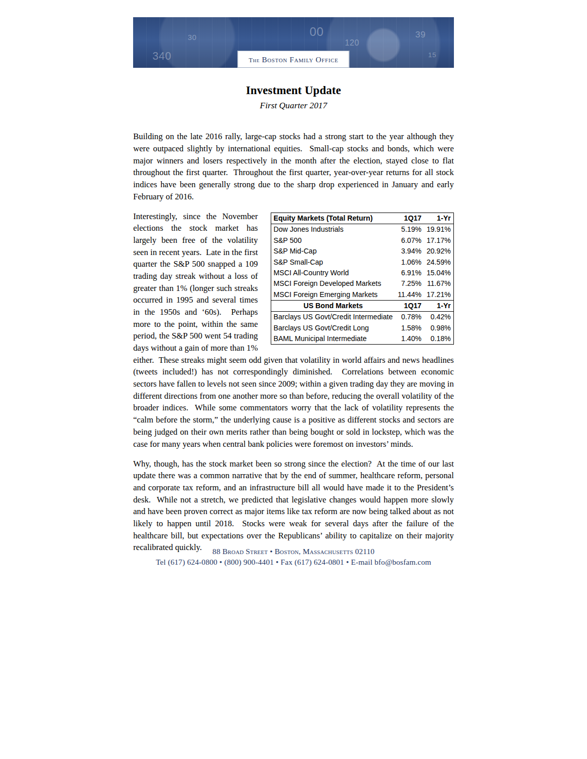340 30 00 120 39 15
The Boston Family Office
Investment Update
First Quarter 2017
Building on the late 2016 rally, large-cap stocks had a strong start to the year although they were outpaced slightly by international equities. Small-cap stocks and bonds, which were major winners and losers respectively in the month after the election, stayed close to flat throughout the first quarter. Throughout the first quarter, year-over-year returns for all stock indices have been generally strong due to the sharp drop experienced in January and early February of 2016.
| Equity Markets (Total Return) | 1Q17 | 1-Yr |
| --- | --- | --- |
| Dow Jones Industrials | 5.19% | 19.91% |
| S&P 500 | 6.07% | 17.17% |
| S&P Mid-Cap | 3.94% | 20.92% |
| S&P Small-Cap | 1.06% | 24.59% |
| MSCI All-Country World | 6.91% | 15.04% |
| MSCI Foreign Developed Markets | 7.25% | 11.67% |
| MSCI Foreign Emerging Markets | 11.44% | 17.21% |
| US Bond Markets | 1Q17 | 1-Yr |
| Barclays US Govt/Credit Intermediate | 0.78% | 0.42% |
| Barclays US Govt/Credit Long | 1.58% | 0.98% |
| BAML Municipal Intermediate | 1.40% | 0.18% |
Interestingly, since the November elections the stock market has largely been free of the volatility seen in recent years. Late in the first quarter the S&P 500 snapped a 109 trading day streak without a loss of greater than 1% (longer such streaks occurred in 1995 and several times in the 1950s and ‘60s). Perhaps more to the point, within the same period, the S&P 500 went 54 trading days without a gain of more than 1% either. These streaks might seem odd given that volatility in world affairs and news headlines (tweets included!) has not correspondingly diminished. Correlations between economic sectors have fallen to levels not seen since 2009; within a given trading day they are moving in different directions from one another more so than before, reducing the overall volatility of the broader indices. While some commentators worry that the lack of volatility represents the “calm before the storm,” the underlying cause is a positive as different stocks and sectors are being judged on their own merits rather than being bought or sold in lockstep, which was the case for many years when central bank policies were foremost on investors’ minds.
Why, though, has the stock market been so strong since the election? At the time of our last update there was a common narrative that by the end of summer, healthcare reform, personal and corporate tax reform, and an infrastructure bill all would have made it to the President’s desk. While not a stretch, we predicted that legislative changes would happen more slowly and have been proven correct as major items like tax reform are now being talked about as not likely to happen until 2018. Stocks were weak for several days after the failure of the healthcare bill, but expectations over the Republicans’ ability to capitalize on their majority recalibrated quickly.
88 Broad Street • Boston, Massachusetts 02110
Tel (617) 624-0800 • (800) 900-4401 • Fax (617) 624-0801 • E-mail bfo@bosfam.com